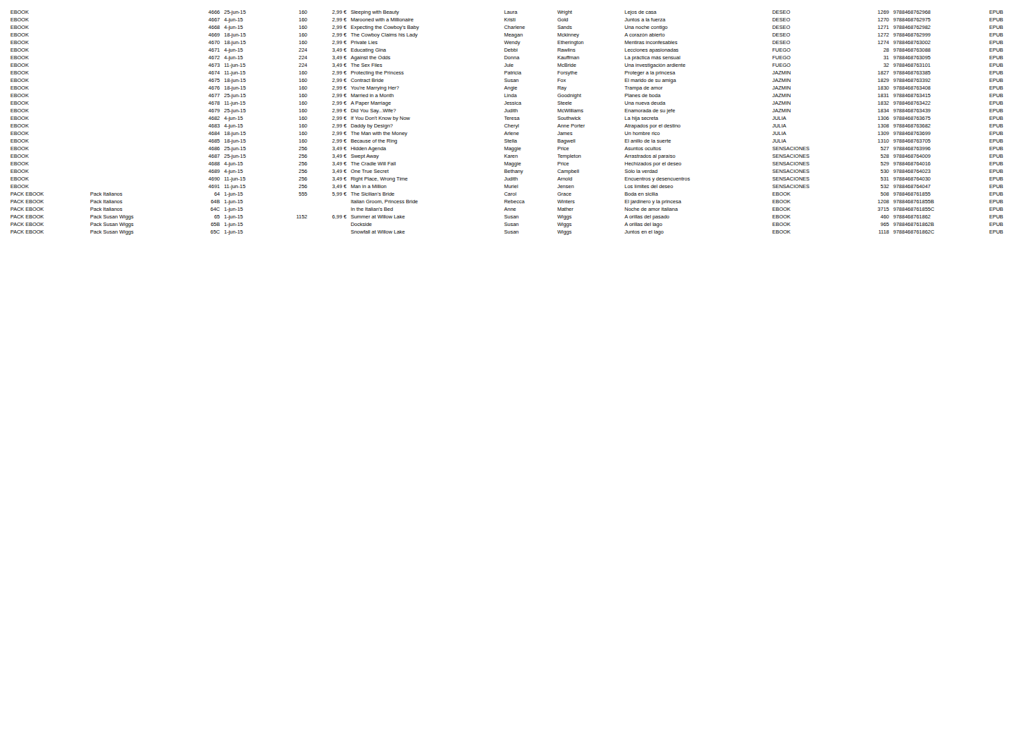| EBOOK | | 4666 | 25-jun-15 | 160 | 2,99 € | Sleeping with Beauty | Laura | Wright | Lejos de casa | DESEO | 1269 | 9788468762968 | EPUB |
| EBOOK | | 4667 | 4-jun-15 | 160 | 2,99 € | Marooned with a Millionaire | Kristi | Gold | Juntos a la fuerza | DESEO | 1270 | 9788468762975 | EPUB |
| EBOOK | | 4668 | 4-jun-15 | 160 | 2,99 € | Expecting the Cowboy's Baby | Charlene | Sands | Una noche contigo | DESEO | 1271 | 9788468762982 | EPUB |
| EBOOK | | 4669 | 18-jun-15 | 160 | 2,99 € | The Cowboy Claims his Lady | Meagan | Mckinney | A corazón abierto | DESEO | 1272 | 9788468762999 | EPUB |
| EBOOK | | 4670 | 18-jun-15 | 160 | 2,99 € | Private Lies | Wendy | Etherington | Mentiras inconfesables | DESEO | 1274 | 9788468763002 | EPUB |
| EBOOK | | 4671 | 4-jun-15 | 224 | 3,49 € | Educating Gina | Debbi | Rawlins | Lecciones apasionadas | FUEGO | 28 | 9788468763088 | EPUB |
| EBOOK | | 4672 | 4-jun-15 | 224 | 3,49 € | Against the Odds | Donna | Kauffman | La práctica más sensual | FUEGO | 31 | 9788468763095 | EPUB |
| EBOOK | | 4673 | 11-jun-15 | 224 | 3,49 € | The Sex Files | Jule | McBride | Una investigación ardiente | FUEGO | 32 | 9788468763101 | EPUB |
| EBOOK | | 4674 | 11-jun-15 | 160 | 2,99 € | Protecting the Princess | Patricia | Forsythe | Proteger a la princesa | JAZMIN | 1827 | 9788468763385 | EPUB |
| EBOOK | | 4675 | 18-jun-15 | 160 | 2,99 € | Contract Bride | Susan | Fox | El marido de su amiga | JAZMIN | 1829 | 9788468763392 | EPUB |
| EBOOK | | 4676 | 18-jun-15 | 160 | 2,99 € | You're Marrying Her? | Angie | Ray | Trampa de amor | JAZMIN | 1830 | 9788468763408 | EPUB |
| EBOOK | | 4677 | 25-jun-15 | 160 | 2,99 € | Married in a Month | Linda | Goodnight | Planes de boda | JAZMIN | 1831 | 9788468763415 | EPUB |
| EBOOK | | 4678 | 11-jun-15 | 160 | 2,99 € | A Paper Marriage | Jessica | Steele | Una nueva deuda | JAZMIN | 1832 | 9788468763422 | EPUB |
| EBOOK | | 4679 | 25-jun-15 | 160 | 2,99 € | Did You Say...Wife? | Judith | McWilliams | Enamorada de su jefe | JAZMIN | 1834 | 9788468763439 | EPUB |
| EBOOK | | 4682 | 4-jun-15 | 160 | 2,99 € | If You Don't Know by Now | Teresa | Southwick | La hija secreta | JULIA | 1306 | 9788468763675 | EPUB |
| EBOOK | | 4683 | 4-jun-15 | 160 | 2,99 € | Daddy by Design? | Cheryl | Anne Porter | Atrapados por el destino | JULIA | 1308 | 9788468763682 | EPUB |
| EBOOK | | 4684 | 18-jun-15 | 160 | 2,99 € | The Man with the Money | Arlene | James | Un hombre rico | JULIA | 1309 | 9788468763699 | EPUB |
| EBOOK | | 4685 | 18-jun-15 | 160 | 2,99 € | Because of the Ring | Stella | Bagwell | El anillo de la suerte | JULIA | 1310 | 9788468763705 | EPUB |
| EBOOK | | 4686 | 25-jun-15 | 256 | 3,49 € | Hidden Agenda | Maggie | Price | Asuntos ocultos | SENSACIONES | 527 | 9788468763996 | EPUB |
| EBOOK | | 4687 | 25-jun-15 | 256 | 3,49 € | Swept Away | Karen | Templeton | Arrastrados al paraíso | SENSACIONES | 528 | 9788468764009 | EPUB |
| EBOOK | | 4688 | 4-jun-15 | 256 | 3,49 € | The Cradle Will Fall | Maggie | Price | Hechizados por el deseo | SENSACIONES | 529 | 9788468764016 | EPUB |
| EBOOK | | 4689 | 4-jun-15 | 256 | 3,49 € | One True Secret | Bethany | Campbell | Sólo la verdad | SENSACIONES | 530 | 9788468764023 | EPUB |
| EBOOK | | 4690 | 11-jun-15 | 256 | 3,49 € | Right Place, Wrong Time | Judith | Arnold | Encuentros y desencuentros | SENSACIONES | 531 | 9788468764030 | EPUB |
| EBOOK | | 4691 | 11-jun-15 | 256 | 3,49 € | Man in a Million | Muriel | Jensen | Los límites del deseo | SENSACIONES | 532 | 9788468764047 | EPUB |
| PACK EBOOK | Pack Italianos | 64 | 1-jun-15 | 555 | 5,99 € | The Sicilian's Bride | Carol | Grace | Boda en sicilia | EBOOK | 508 | 9788468761855 | EPUB |
| PACK EBOOK | Pack Italianos | 64B | 1-jun-15 | | | Italian Groom, Princess Bride | Rebecca | Winters | El jardinero y la princesa | EBOOK | 1208 | 9788468761855B | EPUB |
| PACK EBOOK | Pack Italianos | 64C | 1-jun-15 | | | In the Italian's Bed | Anne | Mather | Noche de amor italiana | EBOOK | 3715 | 9788468761855C | EPUB |
| PACK EBOOK | Pack Susan Wiggs | 65 | 1-jun-15 | 1152 | 6,99 € | Summer at Willow Lake | Susan | Wiggs | A orillas del pasado | EBOOK | 460 | 9788468761862 | EPUB |
| PACK EBOOK | Pack Susan Wiggs | 65B | 1-jun-15 | | | Dockside | Susan | Wiggs | A orillas del lago | EBOOK | 965 | 9788468761862B | EPUB |
| PACK EBOOK | Pack Susan Wiggs | 65C | 1-jun-15 | | | Snowfall at Willow Lake | Susan | Wiggs | Juntos en el lago | EBOOK | 1118 | 9788468761862C | EPUB |